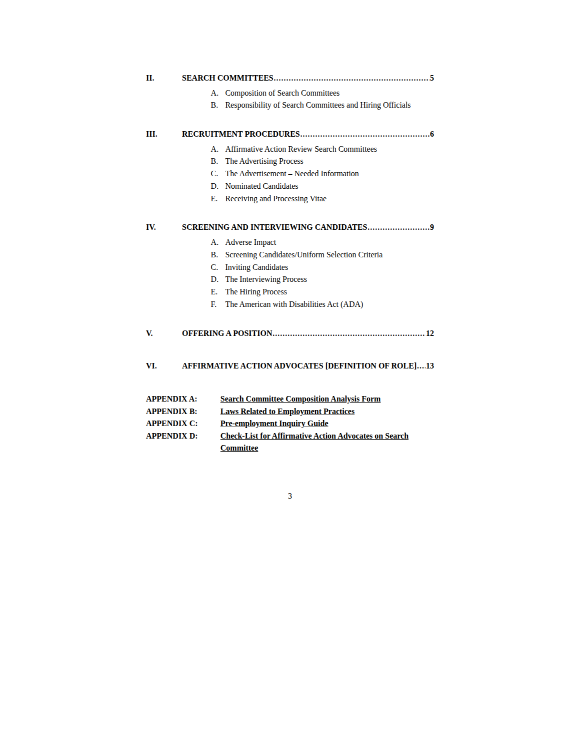II. SEARCH COMMITTEES .......................................................................................... 5
A. Composition of Search Committees
B. Responsibility of Search Committees and Hiring Officials
III. RECRUITMENT PROCEDURES ........................................................................... 6
A. Affirmative Action Review Search Committees
B. The Advertising Process
C. The Advertisement – Needed Information
D. Nominated Candidates
E. Receiving and Processing Vitae
IV. SCREENING AND INTERVIEWING CANDIDATES .......................................... 9
A. Adverse Impact
B. Screening Candidates/Uniform Selection Criteria
C. Inviting Candidates
D. The Interviewing Process
E. The Hiring Process
F. The American with Disabilities Act (ADA)
V. OFFERING A POSITION ....................................................................................... 12
VI. AFFIRMATIVE ACTION ADVOCATES [DEFINITION OF ROLE] ............... 13
APPENDIX A: Search Committee Composition Analysis Form
APPENDIX B: Laws Related to Employment Practices
APPENDIX C: Pre-employment Inquiry Guide
APPENDIX D: Check-List for Affirmative Action Advocates on Search Committee
3